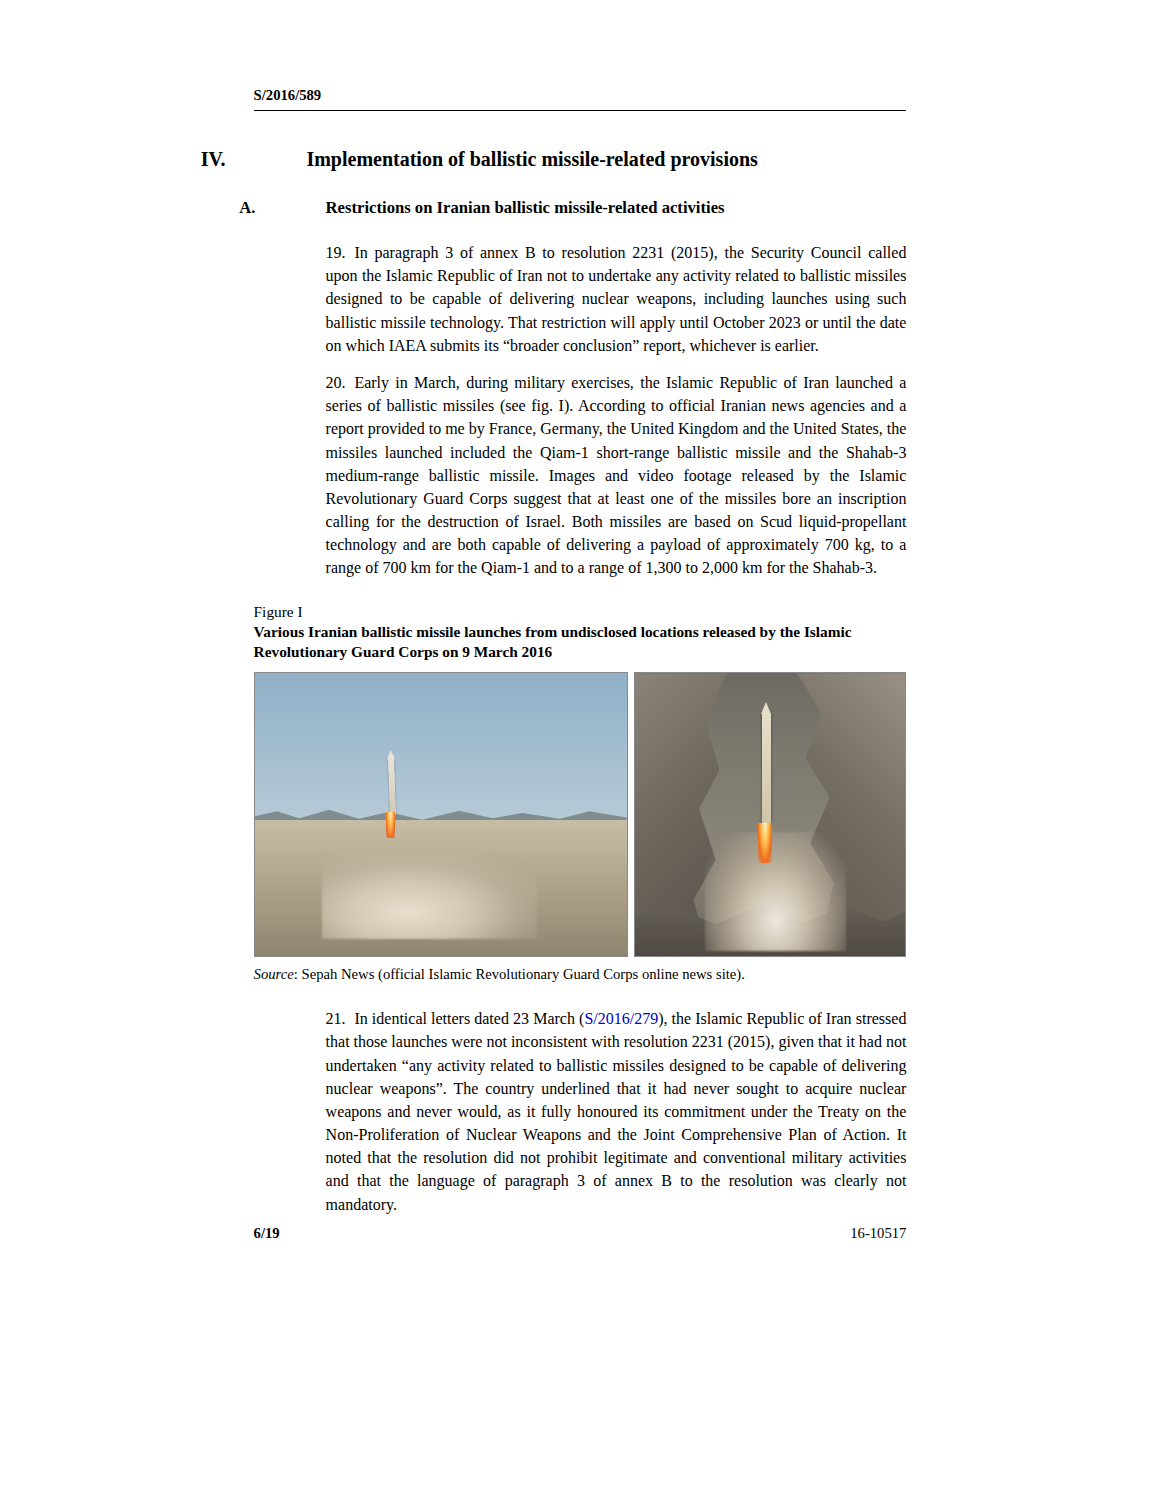S/2016/589
IV. Implementation of ballistic missile-related provisions
A. Restrictions on Iranian ballistic missile-related activities
19. In paragraph 3 of annex B to resolution 2231 (2015), the Security Council called upon the Islamic Republic of Iran not to undertake any activity related to ballistic missiles designed to be capable of delivering nuclear weapons, including launches using such ballistic missile technology. That restriction will apply until October 2023 or until the date on which IAEA submits its “broader conclusion” report, whichever is earlier.
20. Early in March, during military exercises, the Islamic Republic of Iran launched a series of ballistic missiles (see fig. I). According to official Iranian news agencies and a report provided to me by France, Germany, the United Kingdom and the United States, the missiles launched included the Qiam-1 short-range ballistic missile and the Shahab-3 medium-range ballistic missile. Images and video footage released by the Islamic Revolutionary Guard Corps suggest that at least one of the missiles bore an inscription calling for the destruction of Israel. Both missiles are based on Scud liquid-propellant technology and are both capable of delivering a payload of approximately 700 kg, to a range of 700 km for the Qiam-1 and to a range of 1,300 to 2,000 km for the Shahab-3.
Figure I
Various Iranian ballistic missile launches from undisclosed locations released by the Islamic Revolutionary Guard Corps on 9 March 2016
Source: Sepah News (official Islamic Revolutionary Guard Corps online news site).
21. In identical letters dated 23 March (S/2016/279), the Islamic Republic of Iran stressed that those launches were not inconsistent with resolution 2231 (2015), given that it had not undertaken “any activity related to ballistic missiles designed to be capable of delivering nuclear weapons”. The country underlined that it had never sought to acquire nuclear weapons and never would, as it fully honoured its commitment under the Treaty on the Non-Proliferation of Nuclear Weapons and the Joint Comprehensive Plan of Action. It noted that the resolution did not prohibit legitimate and conventional military activities and that the language of paragraph 3 of annex B to the resolution was clearly not mandatory.
6/19 16-10517